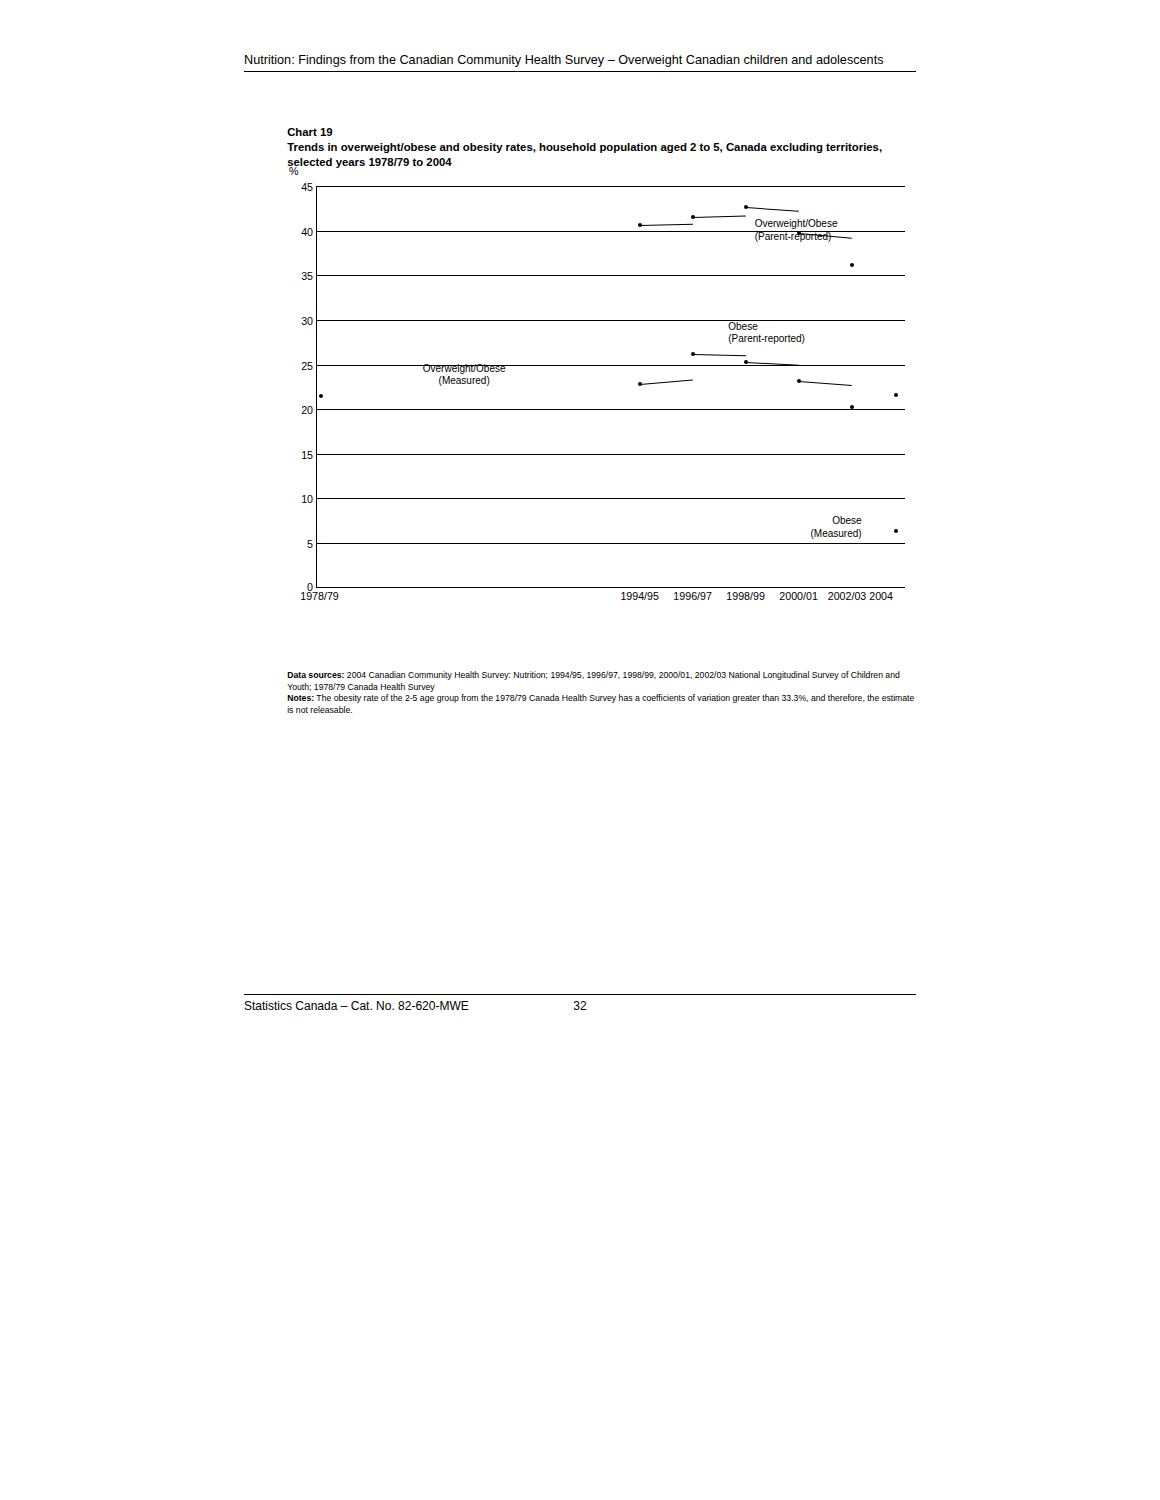Nutrition: Findings from the Canadian Community Health Survey – Overweight Canadian children and adolescents
Chart 19 Trends in overweight/obese and obesity rates, household population aged 2 to 5, Canada excluding territories, selected years 1978/79 to 2004
%
45
40
35
30
25
20
15
10
5
0
Overweight/Obese
(Parent-reported)
Obese
(Parent-reported)
Overweight/Obese
(Measured)
Obese
(Measured)
1978/79 1994/95 1996/97 1998/99 2000/01 2002/03 2004
Data sources: 2004 Canadian Community Health Survey: Nutrition; 1994/95, 1996/97, 1998/99, 2000/01, 2002/03 National Longitudinal Survey of Children and Youth; 1978/79 Canada Health Survey
Notes: The obesity rate of the 2-5 age group from the 1978/79 Canada Health Survey has a coefficients of variation greater than 33.3%, and therefore, the estimate is not releasable.
Statistics Canada – Cat. No. 82-620-MWE 32